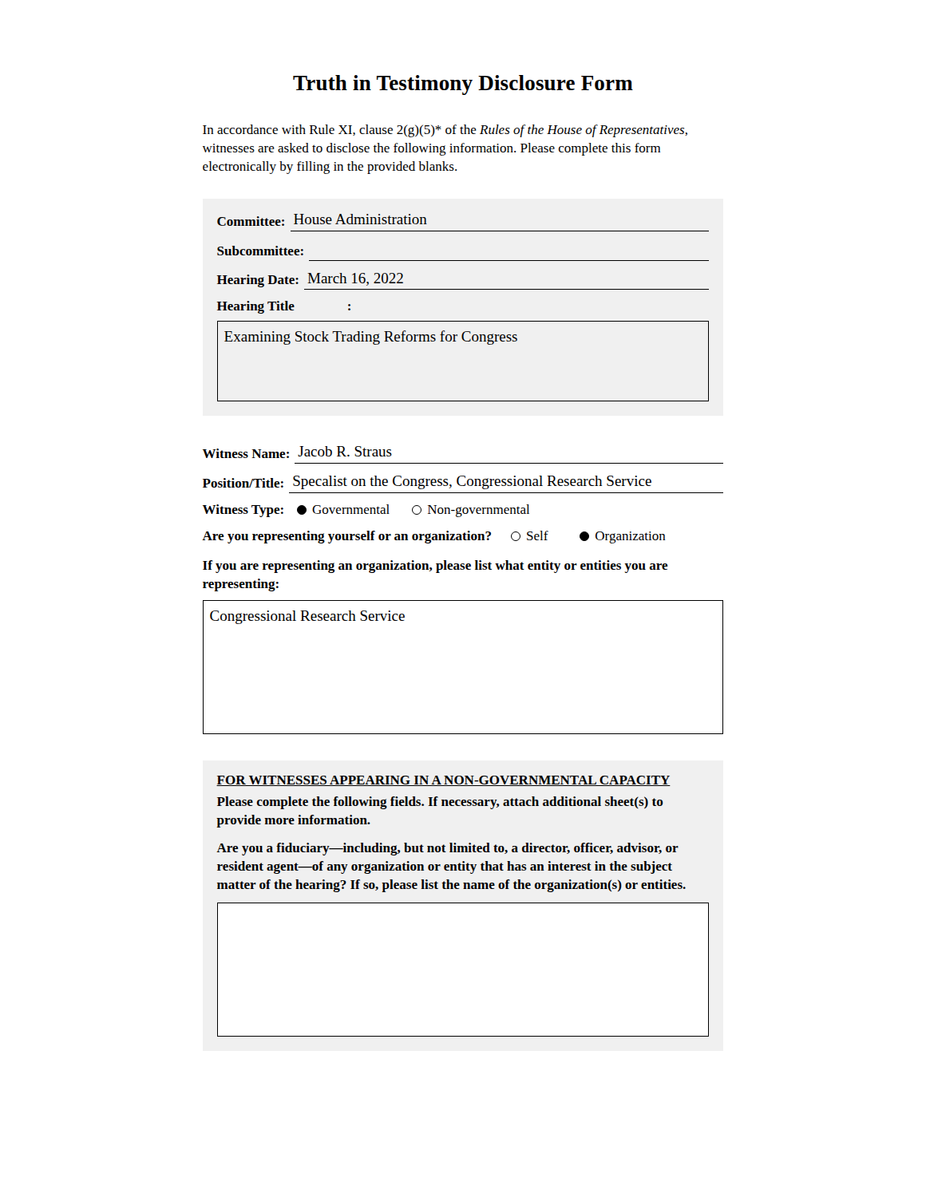Truth in Testimony Disclosure Form
In accordance with Rule XI, clause 2(g)(5)* of the Rules of the House of Representatives, witnesses are asked to disclose the following information. Please complete this form electronically by filling in the provided blanks.
Committee: House Administration
Subcommittee:
Hearing Date: March 16, 2022
Hearing Title :
Examining Stock Trading Reforms for Congress
Witness Name: Jacob R. Straus
Position/Title: Specalist on the Congress, Congressional Research Service
Witness Type: Governmental Non-governmental
Are you representing yourself or an organization? Self Organization
If you are representing an organization, please list what entity or entities you are representing:
Congressional Research Service
FOR WITNESSES APPEARING IN A NON-GOVERNMENTAL CAPACITY
Please complete the following fields. If necessary, attach additional sheet(s) to provide more information.
Are you a fiduciary—including, but not limited to, a director, officer, advisor, or resident agent—of any organization or entity that has an interest in the subject matter of the hearing? If so, please list the name of the organization(s) or entities.